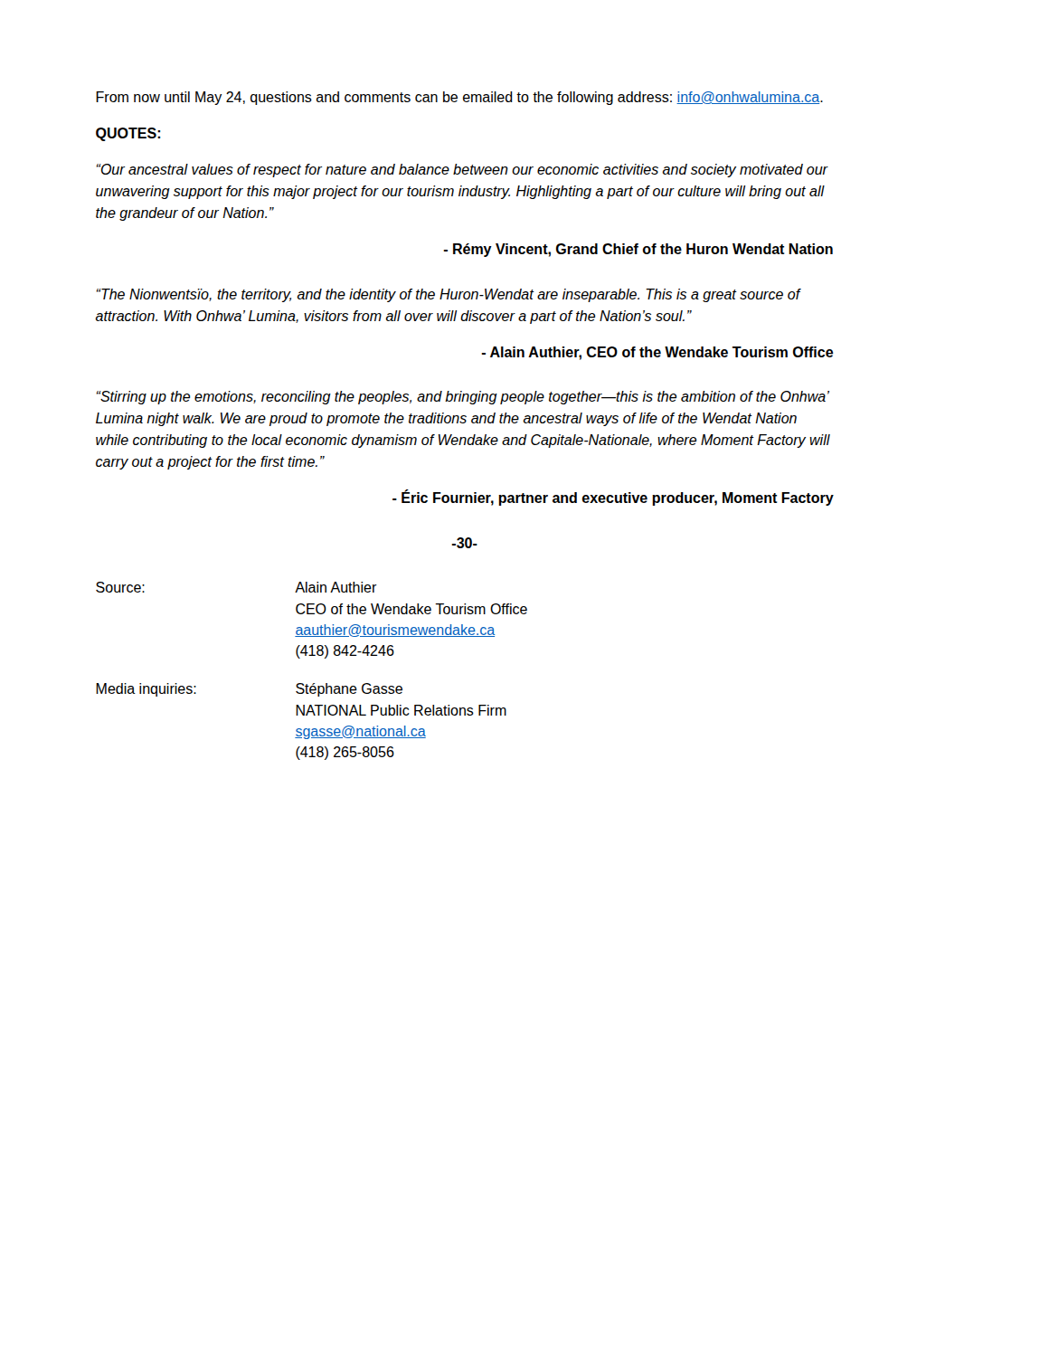From now until May 24, questions and comments can be emailed to the following address: info@onhwalumina.ca.
QUOTES:
“Our ancestral values of respect for nature and balance between our economic activities and society motivated our unwavering support for this major project for our tourism industry. Highlighting a part of our culture will bring out all the grandeur of our Nation.”
- Rémy Vincent, Grand Chief of the Huron Wendat Nation
“The Nionwentsïo, the territory, and the identity of the Huron-Wendat are inseparable. This is a great source of attraction. With Onhwa’ Lumina, visitors from all over will discover a part of the Nation’s soul.”
- Alain Authier, CEO of the Wendake Tourism Office
“Stirring up the emotions, reconciling the peoples, and bringing people together—this is the ambition of the Onhwa’ Lumina night walk. We are proud to promote the traditions and the ancestral ways of life of the Wendat Nation while contributing to the local economic dynamism of Wendake and Capitale-Nationale, where Moment Factory will carry out a project for the first time.”
- Éric Fournier, partner and executive producer, Moment Factory
-30-
| Source: | Alain Authier CEO of the Wendake Tourism Office aauthier@tourismewendake.ca (418) 842-4246 |
| Media inquiries: | Stéphane Gasse NATIONAL Public Relations Firm sgasse@national.ca (418) 265-8056 |